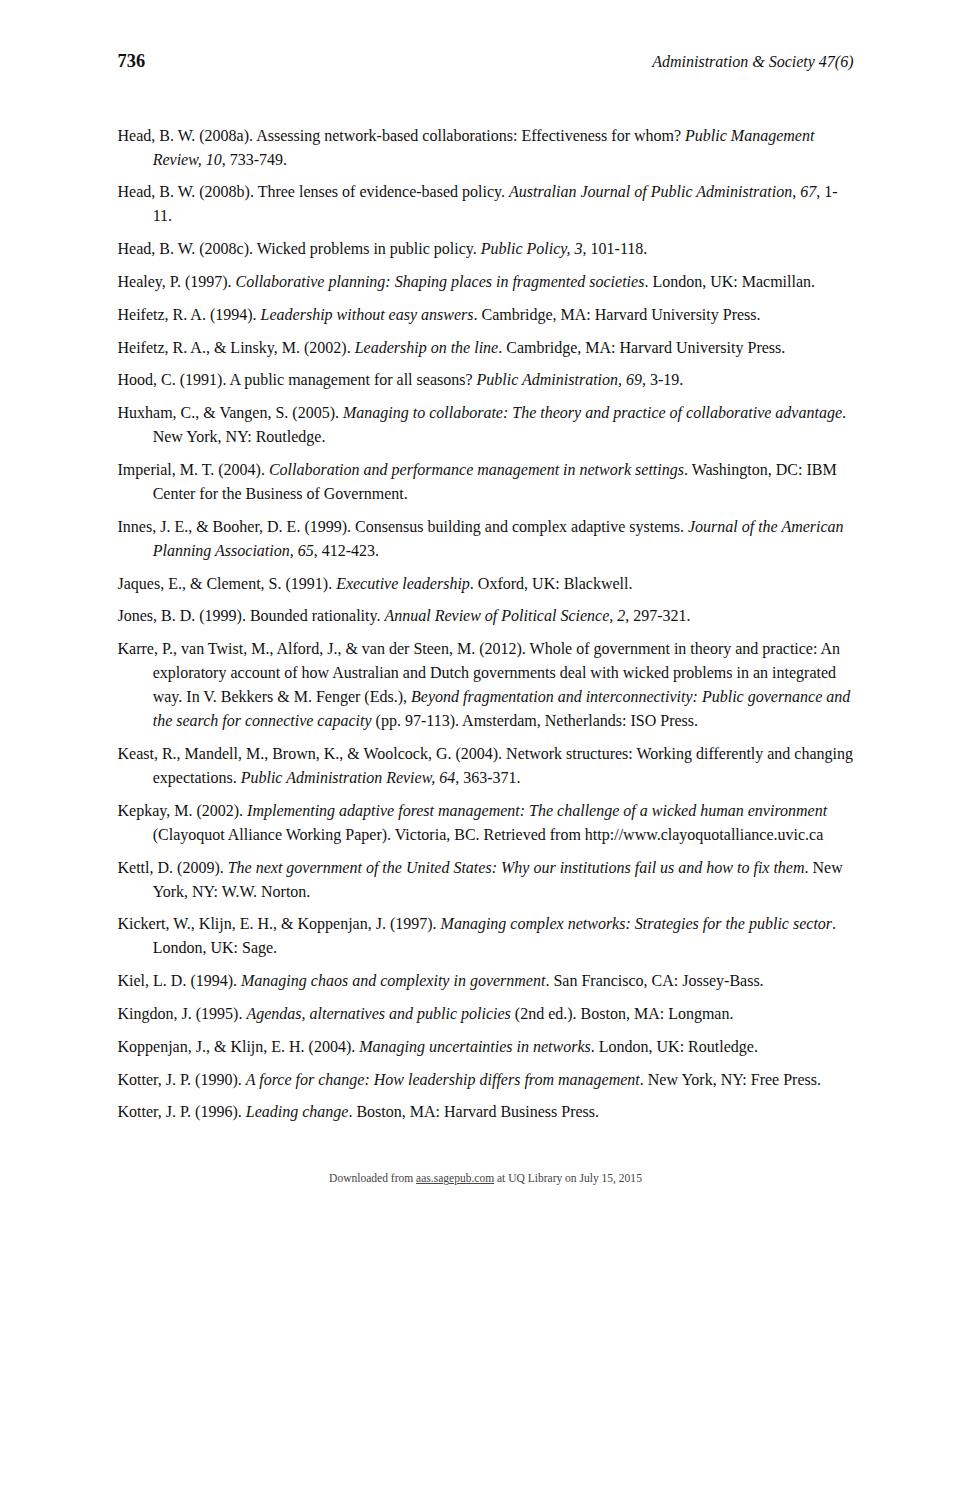736 Administration & Society 47(6)
Head, B. W. (2008a). Assessing network-based collaborations: Effectiveness for whom? Public Management Review, 10, 733-749.
Head, B. W. (2008b). Three lenses of evidence-based policy. Australian Journal of Public Administration, 67, 1-11.
Head, B. W. (2008c). Wicked problems in public policy. Public Policy, 3, 101-118.
Healey, P. (1997). Collaborative planning: Shaping places in fragmented societies. London, UK: Macmillan.
Heifetz, R. A. (1994). Leadership without easy answers. Cambridge, MA: Harvard University Press.
Heifetz, R. A., & Linsky, M. (2002). Leadership on the line. Cambridge, MA: Harvard University Press.
Hood, C. (1991). A public management for all seasons? Public Administration, 69, 3-19.
Huxham, C., & Vangen, S. (2005). Managing to collaborate: The theory and practice of collaborative advantage. New York, NY: Routledge.
Imperial, M. T. (2004). Collaboration and performance management in network settings. Washington, DC: IBM Center for the Business of Government.
Innes, J. E., & Booher, D. E. (1999). Consensus building and complex adaptive systems. Journal of the American Planning Association, 65, 412-423.
Jaques, E., & Clement, S. (1991). Executive leadership. Oxford, UK: Blackwell.
Jones, B. D. (1999). Bounded rationality. Annual Review of Political Science, 2, 297-321.
Karre, P., van Twist, M., Alford, J., & van der Steen, M. (2012). Whole of government in theory and practice: An exploratory account of how Australian and Dutch governments deal with wicked problems in an integrated way. In V. Bekkers & M. Fenger (Eds.), Beyond fragmentation and interconnectivity: Public governance and the search for connective capacity (pp. 97-113). Amsterdam, Netherlands: ISO Press.
Keast, R., Mandell, M., Brown, K., & Woolcock, G. (2004). Network structures: Working differently and changing expectations. Public Administration Review, 64, 363-371.
Kepkay, M. (2002). Implementing adaptive forest management: The challenge of a wicked human environment (Clayoquot Alliance Working Paper). Victoria, BC. Retrieved from http://www.clayoquotalliance.uvic.ca
Kettl, D. (2009). The next government of the United States: Why our institutions fail us and how to fix them. New York, NY: W.W. Norton.
Kickert, W., Klijn, E. H., & Koppenjan, J. (1997). Managing complex networks: Strategies for the public sector. London, UK: Sage.
Kiel, L. D. (1994). Managing chaos and complexity in government. San Francisco, CA: Jossey-Bass.
Kingdon, J. (1995). Agendas, alternatives and public policies (2nd ed.). Boston, MA: Longman.
Koppenjan, J., & Klijn, E. H. (2004). Managing uncertainties in networks. London, UK: Routledge.
Kotter, J. P. (1990). A force for change: How leadership differs from management. New York, NY: Free Press.
Kotter, J. P. (1996). Leading change. Boston, MA: Harvard Business Press.
Downloaded from aas.sagepub.com at UQ Library on July 15, 2015